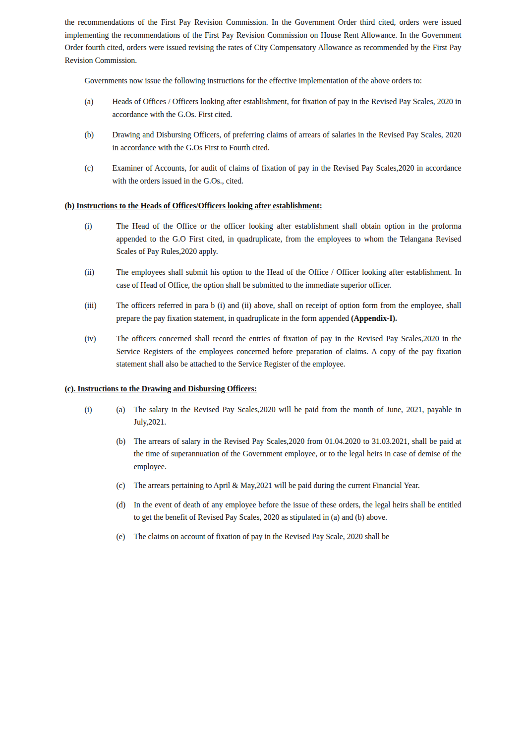the recommendations of the First Pay Revision Commission. In the Government Order third cited, orders were issued implementing the recommendations of the First Pay Revision Commission on House Rent Allowance. In the Government Order fourth cited, orders were issued revising the rates of City Compensatory Allowance as recommended by the First Pay Revision Commission.
Governments now issue the following instructions for the effective implementation of the above orders to:
(a) Heads of Offices / Officers looking after establishment, for fixation of pay in the Revised Pay Scales, 2020 in accordance with the G.Os. First cited.
(b) Drawing and Disbursing Officers, of preferring claims of arrears of salaries in the Revised Pay Scales, 2020 in accordance with the G.Os First to Fourth cited.
(c) Examiner of Accounts, for audit of claims of fixation of pay in the Revised Pay Scales,2020 in accordance with the orders issued in the G.Os., cited.
(b) Instructions to the Heads of Offices/Officers looking after establishment:
(i) The Head of the Office or the officer looking after establishment shall obtain option in the proforma appended to the G.O First cited, in quadruplicate, from the employees to whom the Telangana Revised Scales of Pay Rules,2020 apply.
(ii) The employees shall submit his option to the Head of the Office / Officer looking after establishment. In case of Head of Office, the option shall be submitted to the immediate superior officer.
(iii) The officers referred in para b (i) and (ii) above, shall on receipt of option form from the employee, shall prepare the pay fixation statement, in quadruplicate in the form appended (Appendix-I).
(iv) The officers concerned shall record the entries of fixation of pay in the Revised Pay Scales,2020 in the Service Registers of the employees concerned before preparation of claims. A copy of the pay fixation statement shall also be attached to the Service Register of the employee.
(c). Instructions to the Drawing and Disbursing Officers:
(i)
(a) The salary in the Revised Pay Scales,2020 will be paid from the month of June, 2021, payable in July,2021.
(b) The arrears of salary in the Revised Pay Scales,2020 from 01.04.2020 to 31.03.2021, shall be paid at the time of superannuation of the Government employee, or to the legal heirs in case of demise of the employee.
(c) The arrears pertaining to April & May,2021 will be paid during the current Financial Year.
(d) In the event of death of any employee before the issue of these orders, the legal heirs shall be entitled to get the benefit of Revised Pay Scales, 2020 as stipulated in (a) and (b) above.
(e) The claims on account of fixation of pay in the Revised Pay Scale, 2020 shall be